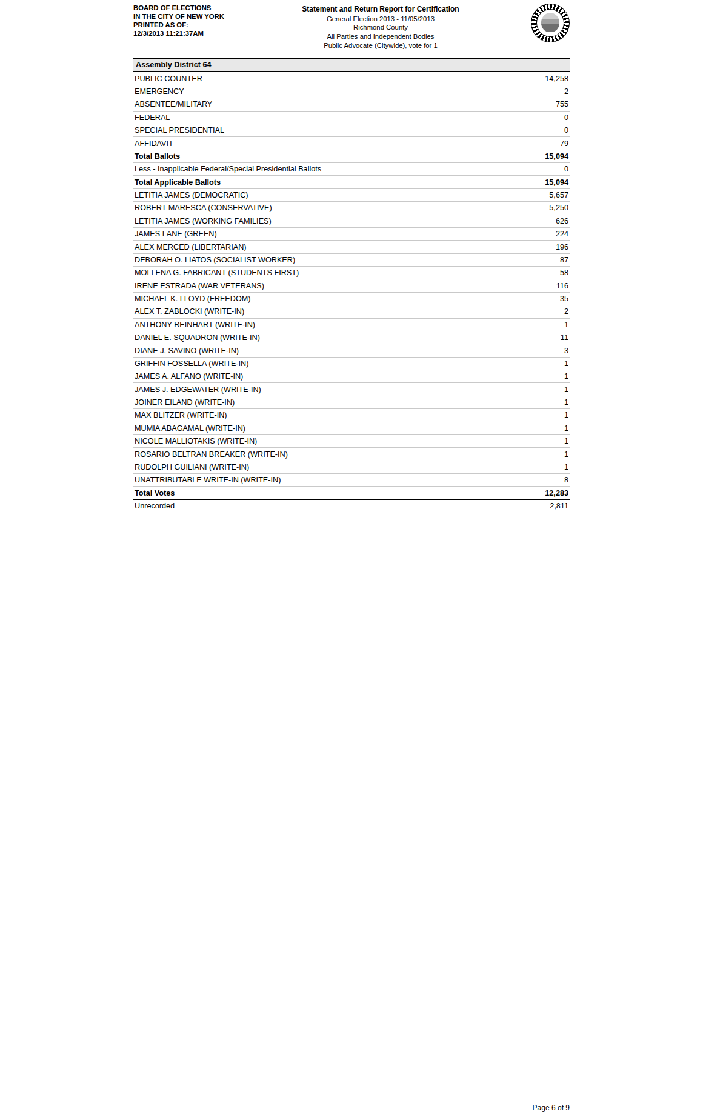BOARD OF ELECTIONS
IN THE CITY OF NEW YORK
PRINTED AS OF:
12/3/2013 11:21:37AM
Statement and Return Report for Certification
General Election 2013 - 11/05/2013
Richmond County
All Parties and Independent Bodies
Public Advocate (Citywide), vote for 1
Assembly District 64
| PUBLIC COUNTER | 14,258 |
| EMERGENCY | 2 |
| ABSENTEE/MILITARY | 755 |
| FEDERAL | 0 |
| SPECIAL PRESIDENTIAL | 0 |
| AFFIDAVIT | 79 |
| Total Ballots | 15,094 |
| Less - Inapplicable Federal/Special Presidential Ballots | 0 |
| Total Applicable Ballots | 15,094 |
| LETITIA JAMES (DEMOCRATIC) | 5,657 |
| ROBERT MARESCA (CONSERVATIVE) | 5,250 |
| LETITIA JAMES (WORKING FAMILIES) | 626 |
| JAMES LANE (GREEN) | 224 |
| ALEX MERCED (LIBERTARIAN) | 196 |
| DEBORAH O. LIATOS (SOCIALIST WORKER) | 87 |
| MOLLENA G. FABRICANT (STUDENTS FIRST) | 58 |
| IRENE ESTRADA (WAR VETERANS) | 116 |
| MICHAEL K. LLOYD (FREEDOM) | 35 |
| ALEX T. ZABLOCKI (WRITE-IN) | 2 |
| ANTHONY REINHART (WRITE-IN) | 1 |
| DANIEL E. SQUADRON (WRITE-IN) | 11 |
| DIANE J. SAVINO (WRITE-IN) | 3 |
| GRIFFIN FOSSELLA (WRITE-IN) | 1 |
| JAMES A. ALFANO (WRITE-IN) | 1 |
| JAMES J. EDGEWATER (WRITE-IN) | 1 |
| JOINER EILAND (WRITE-IN) | 1 |
| MAX BLITZER (WRITE-IN) | 1 |
| MUMIA ABAGAMAL (WRITE-IN) | 1 |
| NICOLE MALLIOTAKIS (WRITE-IN) | 1 |
| ROSARIO BELTRAN BREAKER (WRITE-IN) | 1 |
| RUDOLPH GUILIANI (WRITE-IN) | 1 |
| UNATTRIBUTABLE WRITE-IN (WRITE-IN) | 8 |
| Total Votes | 12,283 |
| Unrecorded | 2,811 |
Page 6 of 9